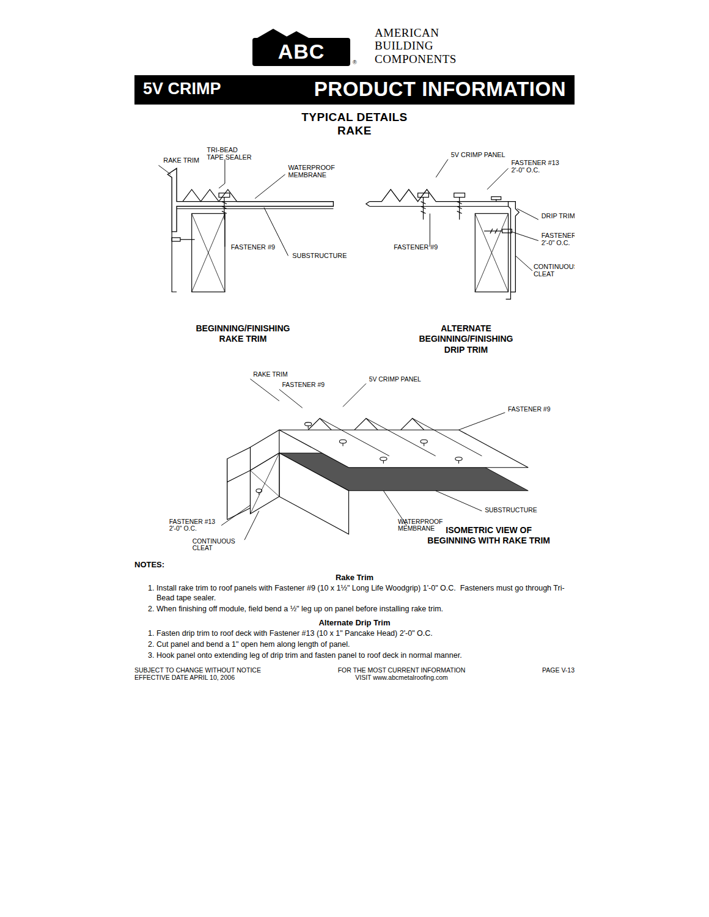ABC
®
AMERICAN
BUILDING
COMPONENTS
5V CRIMP PRODUCT INFORMATION
TYPICAL DETAILS
RAKE
RAKE TRIM TRI-BEAD TAPE SEALER WATERPROOF MEMBRANE FASTENER #9 SUBSTRUCTURE
BEGINNING/FINISHING
RAKE TRIM
5V CRIMP PANEL FASTENER #13 2'-0" O.C. FASTENER #9 DRIP TRIM FASTENER #13 2'-0" O.C. CONTINUOUS CLEAT
ALTERNATE
BEGINNING/FINISHING
DRIP TRIM
RAKE TRIM FASTENER #9 5V CRIMP PANEL FASTENER #9 SUBSTRUCTURE WATERPROOF MEMBRANE FASTENER #13 2'-0" O.C. CONTINUOUS CLEAT
ISOMETRIC VIEW OF
BEGINNING WITH RAKE TRIM
NOTES:
Rake Trim
Install rake trim to roof panels with Fastener #9 (10 x 1½" Long Life Woodgrip) 1'-0" O.C. Fasteners must go through Tri-Bead tape sealer.
When finishing off module, field bend a ½" leg up on panel before installing rake trim.
Alternate Drip Trim
Fasten drip trim to roof deck with Fastener #13 (10 x 1" Pancake Head) 2'-0" O.C.
Cut panel and bend a 1" open hem along length of panel.
Hook panel onto extending leg of drip trim and fasten panel to roof deck in normal manner.
SUBJECT TO CHANGE WITHOUT NOTICE
EFFECTIVE DATE APRIL 10, 2006
FOR THE MOST CURRENT INFORMATION
VISIT www.abcmetalroofing.com
PAGE V-13